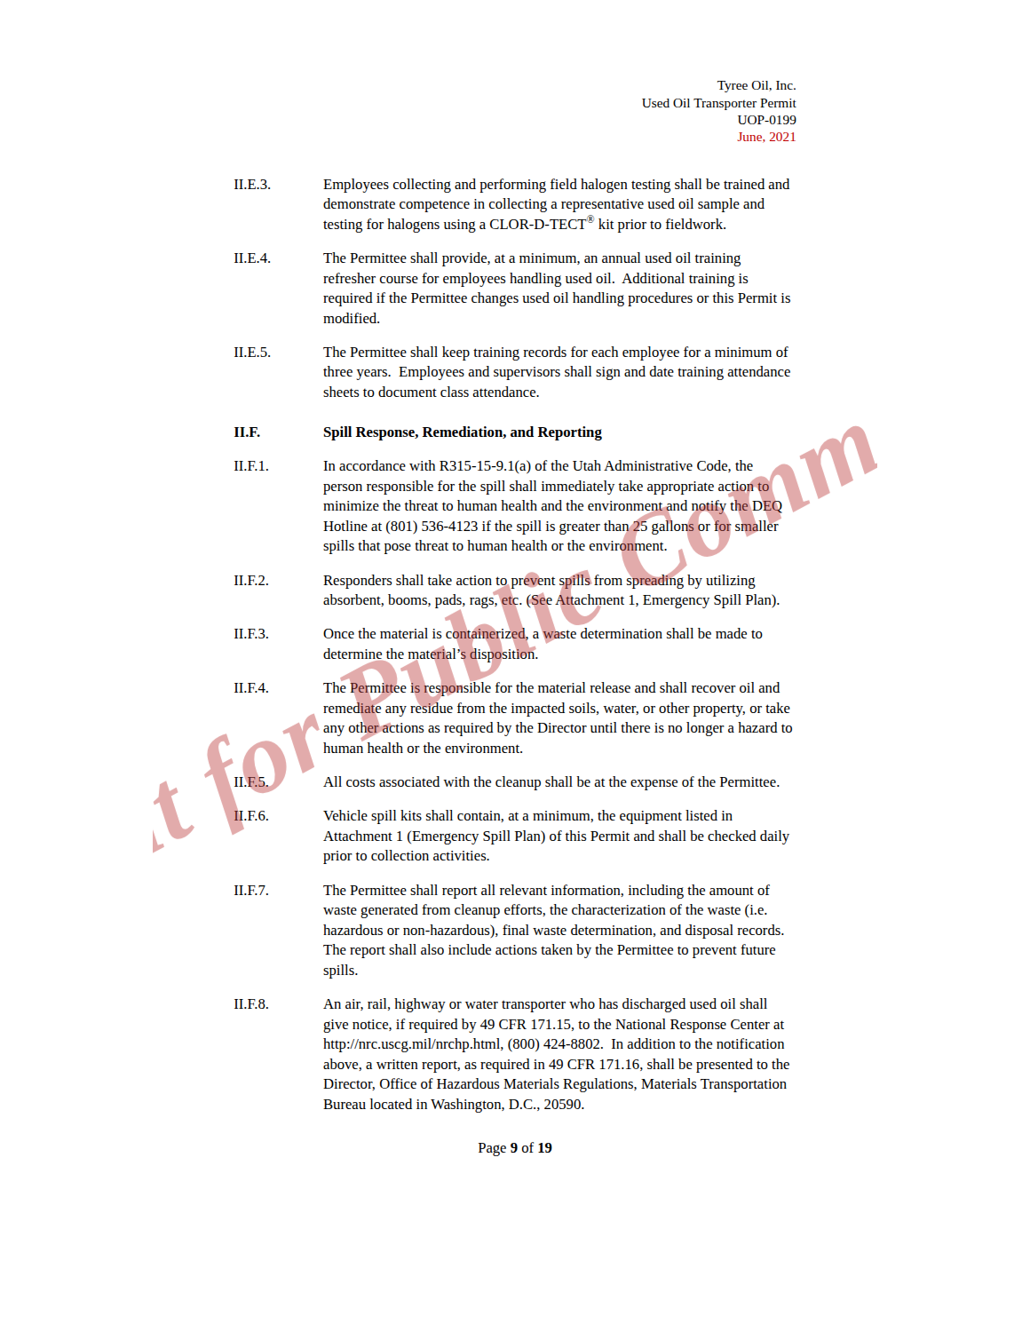Tyree Oil, Inc.
Used Oil Transporter Permit
UOP-0199
June, 2021
II.E.3.
Employees collecting and performing field halogen testing shall be trained and demonstrate competence in collecting a representative used oil sample and testing for halogens using a CLOR-D-TECT® kit prior to fieldwork.
II.E.4.
The Permittee shall provide, at a minimum, an annual used oil training refresher course for employees handling used oil. Additional training is required if the Permittee changes used oil handling procedures or this Permit is modified.
II.E.5.
The Permittee shall keep training records for each employee for a minimum of three years. Employees and supervisors shall sign and date training attendance sheets to document class attendance.
II.F.
Spill Response, Remediation, and Reporting
II.F.1.
In accordance with R315-15-9.1(a) of the Utah Administrative Code, the person responsible for the spill shall immediately take appropriate action to minimize the threat to human health and the environment and notify the DEQ Hotline at (801) 536-4123 if the spill is greater than 25 gallons or for smaller spills that pose threat to human health or the environment.
II.F.2.
Responders shall take action to prevent spills from spreading by utilizing absorbent, booms, pads, rags, etc. (See Attachment 1, Emergency Spill Plan).
II.F.3.
Once the material is containerized, a waste determination shall be made to determine the material’s disposition.
II.F.4.
The Permittee is responsible for the material release and shall recover oil and remediate any residue from the impacted soils, water, or other property, or take any other actions as required by the Director until there is no longer a hazard to human health or the environment.
II.F.5.
All costs associated with the cleanup shall be at the expense of the Permittee.
II.F.6.
Vehicle spill kits shall contain, at a minimum, the equipment listed in Attachment 1 (Emergency Spill Plan) of this Permit and shall be checked daily prior to collection activities.
II.F.7.
The Permittee shall report all relevant information, including the amount of waste generated from cleanup efforts, the characterization of the waste (i.e. hazardous or non-hazardous), final waste determination, and disposal records. The report shall also include actions taken by the Permittee to prevent future spills.
II.F.8.
An air, rail, highway or water transporter who has discharged used oil shall give notice, if required by 49 CFR 171.15, to the National Response Center at http://nrc.uscg.mil/nrchp.html, (800) 424-8802. In addition to the notification above, a written report, as required in 49 CFR 171.16, shall be presented to the Director, Office of Hazardous Materials Regulations, Materials Transportation Bureau located in Washington, D.C., 20590.
Page 9 of 19
Out for Public Comment